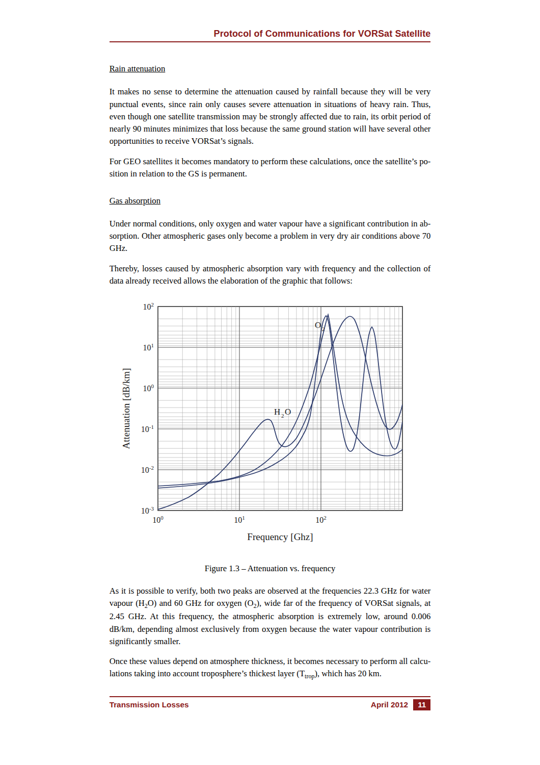Protocol of Communications for VORSat Satellite
Rain attenuation
It makes no sense to determine the attenuation caused by rainfall because they will be very punctual events, since rain only causes severe attenuation in situations of heavy rain. Thus, even though one satellite transmission may be strongly affected due to rain, its orbit period of nearly 90 minutes minimizes that loss because the same ground station will have several other opportunities to receive VORSat’s signals.
For GEO satellites it becomes mandatory to perform these calculations, once the satellite’s position in relation to the GS is permanent.
Gas absorption
Under normal conditions, only oxygen and water vapour have a significant contribution in absorption. Other atmospheric gases only become a problem in very dry air conditions above 70 GHz.
Thereby, losses caused by atmospheric absorption vary with frequency and the collection of data already received allows the elaboration of the graphic that follows:
O 2 H 2 O 102 101 100 10-1 10-2 10-3 100 101 102 Frequency [Ghz] Attenuation [dB/km]
Figure 1.3 – Attenuation vs. frequency
As it is possible to verify, both two peaks are observed at the frequencies 22.3 GHz for water vapour (H2O) and 60 GHz for oxygen (O2), wide far of the frequency of VORSat signals, at 2.45 GHz. At this frequency, the atmospheric absorption is extremely low, around 0.006 dB/km, depending almost exclusively from oxygen because the water vapour contribution is significantly smaller.
Once these values depend on atmosphere thickness, it becomes necessary to perform all calculations taking into account troposphere’s thickest layer (Ttrop), which has 20 km.
Transmission Losses
April 2012 11